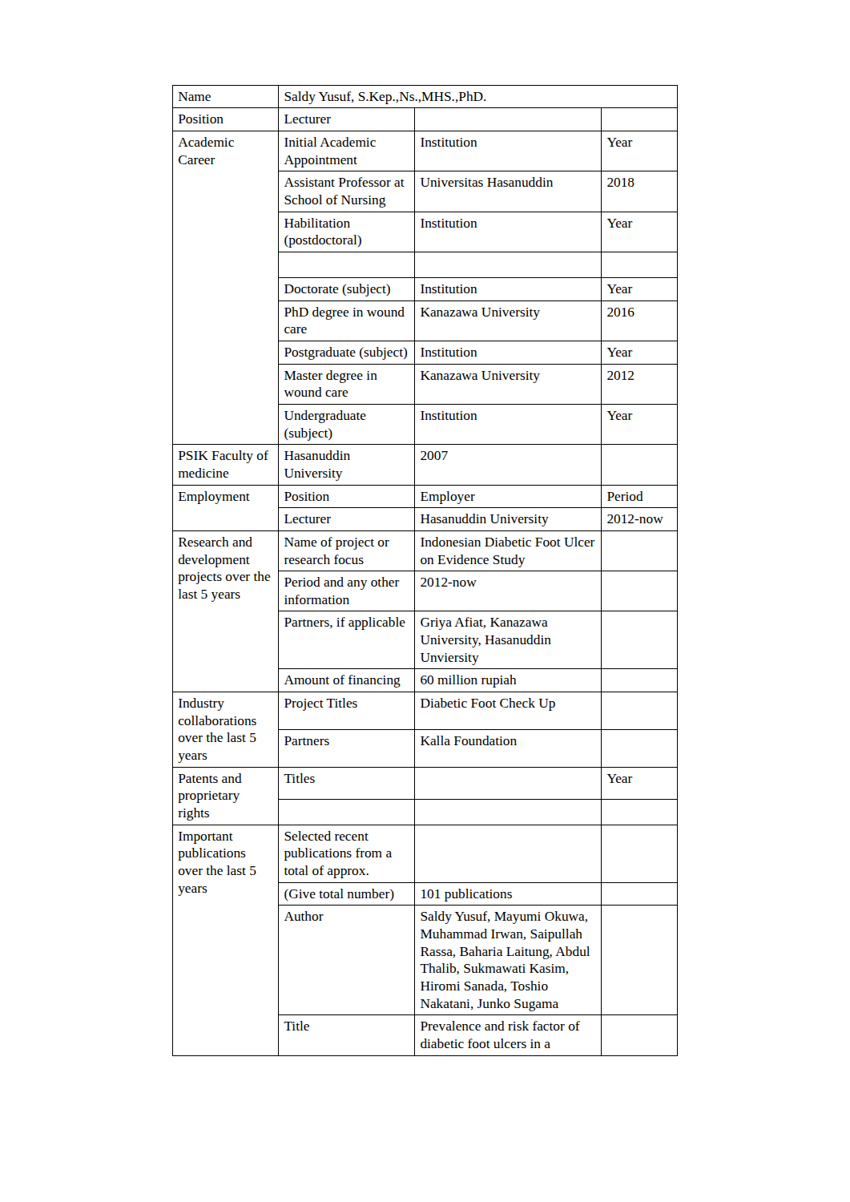| Name | Saldy Yusuf, S.Kep.,Ns.,MHS.,PhD. |
| Position | Lecturer | | |
| Academic Career | Initial Academic Appointment | Institution | Year |
| Assistant Professor at School of Nursing | Universitas Hasanuddin | 2018 |
| Habilitation (postdoctoral) | Institution | Year |
| Doctorate (subject) | Institution | Year |
| PhD degree in wound care | Kanazawa University | 2016 |
| Postgraduate (subject) | Institution | Year |
| Master degree in wound care | Kanazawa University | 2012 |
| Undergraduate (subject) | Institution | Year |
| PSIK Faculty of medicine | Hasanuddin University | 2007 | |
| Employment | Position | Employer | Period |
| Lecturer | Hasanuddin University | 2012-now |
| Research and development projects over the last 5 years | Name of project or research focus | Indonesian Diabetic Foot Ulcer on Evidence Study | |
| Period and any other information | 2012-now | |
| Partners, if applicable | Griya Afiat, Kanazawa University, Hasanuddin Unviersity | |
| Amount of financing | 60 million rupiah | |
| Industry collaborations over the last 5 years | Project Titles | Diabetic Foot Check Up | |
| Partners | Kalla Foundation | |
| Patents and proprietary rights | Titles | | Year |
| Important publications over the last 5 years | Selected recent publications from a total of approx. | | |
| (Give total number) | 101 publications | |
| Author | Saldy Yusuf, Mayumi Okuwa, Muhammad Irwan, Saipullah Rassa, Baharia Laitung, Abdul Thalib, Sukmawati Kasim, Hiromi Sanada, Toshio Nakatani, Junko Sugama | |
| Title | Prevalence and risk factor of diabetic foot ulcers in a | |